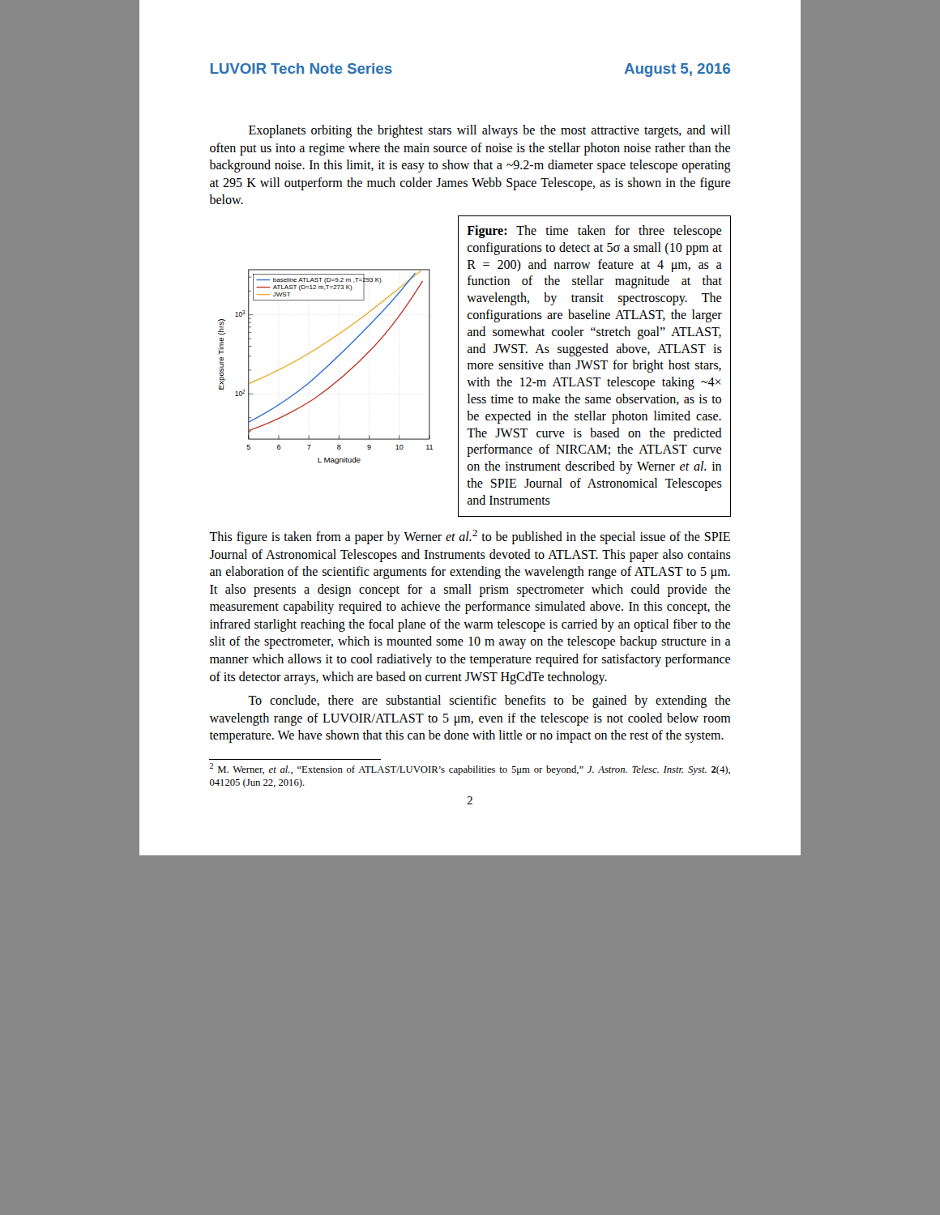LUVOIR Tech Note Series August 5, 2016
Exoplanets orbiting the brightest stars will always be the most attractive targets, and will often put us into a regime where the main source of noise is the stellar photon noise rather than the background noise. In this limit, it is easy to show that a ~9.2-m diameter space telescope operating at 295 K will outperform the much colder James Webb Space Telescope, as is shown in the figure below.
5 6 7 8 9 10 11 102 103 L Magnitude Exposure Time (hrs) baseline ATLAST (D=9.2 m ,T=293 K) ATLAST (D=12 m,T=273 K) JWST
Figure: The time taken for three telescope configurations to detect at 5σ a small (10 ppm at R = 200) and narrow feature at 4 μm, as a function of the stellar magnitude at that wavelength, by transit spectroscopy. The configurations are baseline ATLAST, the larger and somewhat cooler “stretch goal” ATLAST, and JWST. As suggested above, ATLAST is more sensitive than JWST for bright host stars, with the 12-m ATLAST telescope taking ~4× less time to make the same observation, as is to be expected in the stellar photon limited case. The JWST curve is based on the predicted performance of NIRCAM; the ATLAST curve on the instrument described by Werner et al. in the SPIE Journal of Astronomical Telescopes and Instruments
This figure is taken from a paper by Werner et al.2 to be published in the special issue of the SPIE Journal of Astronomical Telescopes and Instruments devoted to ATLAST. This paper also contains an elaboration of the scientific arguments for extending the wavelength range of ATLAST to 5 μm. It also presents a design concept for a small prism spectrometer which could provide the measurement capability required to achieve the performance simulated above. In this concept, the infrared starlight reaching the focal plane of the warm telescope is carried by an optical fiber to the slit of the spectrometer, which is mounted some 10 m away on the telescope backup structure in a manner which allows it to cool radiatively to the temperature required for satisfactory performance of its detector arrays, which are based on current JWST HgCdTe technology.
To conclude, there are substantial scientific benefits to be gained by extending the wavelength range of LUVOIR/ATLAST to 5 μm, even if the telescope is not cooled below room temperature. We have shown that this can be done with little or no impact on the rest of the system.
2 M. Werner, et al., “Extension of ATLAST/LUVOIR’s capabilities to 5μm or beyond,” J. Astron. Telesc. Instr. Syst. 2(4), 041205 (Jun 22, 2016).
2